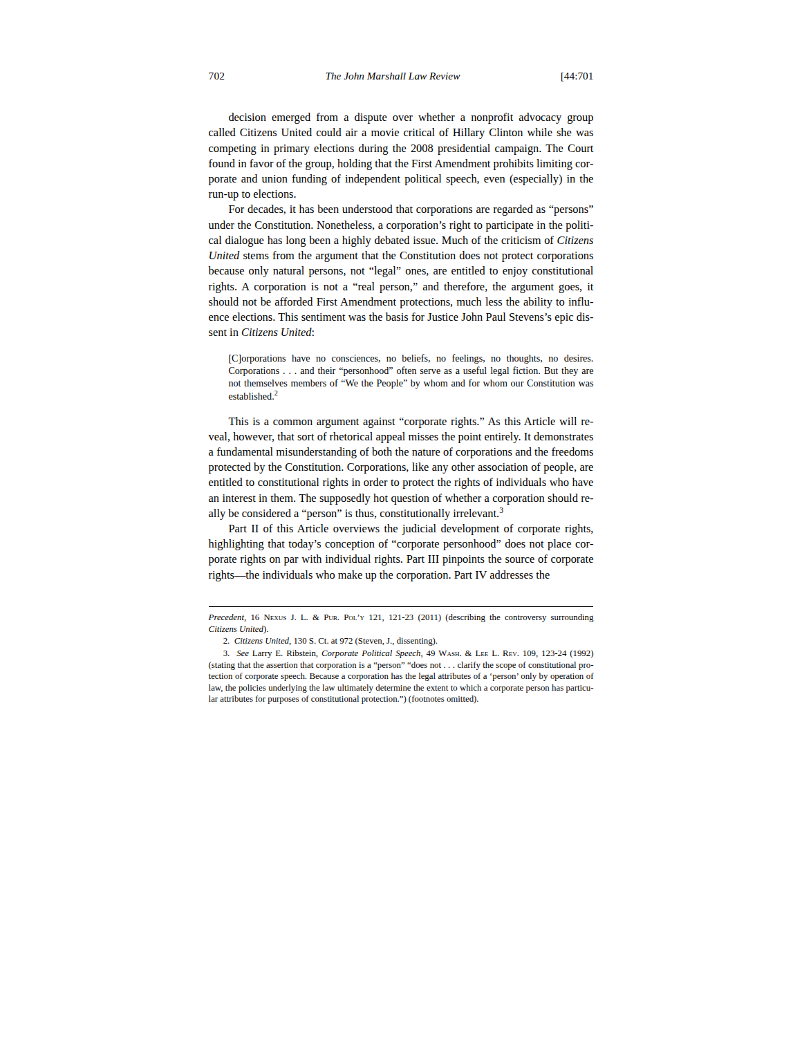702 The John Marshall Law Review [44:701
decision emerged from a dispute over whether a nonprofit advocacy group called Citizens United could air a movie critical of Hillary Clinton while she was competing in primary elections during the 2008 presidential campaign. The Court found in favor of the group, holding that the First Amendment prohibits limiting corporate and union funding of independent political speech, even (especially) in the run-up to elections.
For decades, it has been understood that corporations are regarded as “persons” under the Constitution. Nonetheless, a corporation’s right to participate in the political dialogue has long been a highly debated issue. Much of the criticism of Citizens United stems from the argument that the Constitution does not protect corporations because only natural persons, not “legal” ones, are entitled to enjoy constitutional rights. A corporation is not a “real person,” and therefore, the argument goes, it should not be afforded First Amendment protections, much less the ability to influence elections. This sentiment was the basis for Justice John Paul Stevens’s epic dissent in Citizens United:
[C]orporations have no consciences, no beliefs, no feelings, no thoughts, no desires. Corporations . . . and their “personhood” often serve as a useful legal fiction. But they are not themselves members of “We the People” by whom and for whom our Constitution was established.2
This is a common argument against “corporate rights.” As this Article will reveal, however, that sort of rhetorical appeal misses the point entirely. It demonstrates a fundamental misunderstanding of both the nature of corporations and the freedoms protected by the Constitution. Corporations, like any other association of people, are entitled to constitutional rights in order to protect the rights of individuals who have an interest in them. The supposedly hot question of whether a corporation should really be considered a “person” is thus, constitutionally irrelevant.3
Part II of this Article overviews the judicial development of corporate rights, highlighting that today’s conception of “corporate personhood” does not place corporate rights on par with individual rights. Part III pinpoints the source of corporate rights—the individuals who make up the corporation. Part IV addresses the
Precedent, 16 Nexus J. L. & Pub. Pol’y 121, 121-23 (2011) (describing the controversy surrounding Citizens United).
2. Citizens United, 130 S. Ct. at 972 (Steven, J., dissenting).
3. See Larry E. Ribstein, Corporate Political Speech, 49 Wash. & Lee L. Rev. 109, 123-24 (1992) (stating that the assertion that corporation is a “person” “does not . . . clarify the scope of constitutional protection of corporate speech. Because a corporation has the legal attributes of a ‘person’ only by operation of law, the policies underlying the law ultimately determine the extent to which a corporate person has particular attributes for purposes of constitutional protection.”) (footnotes omitted).